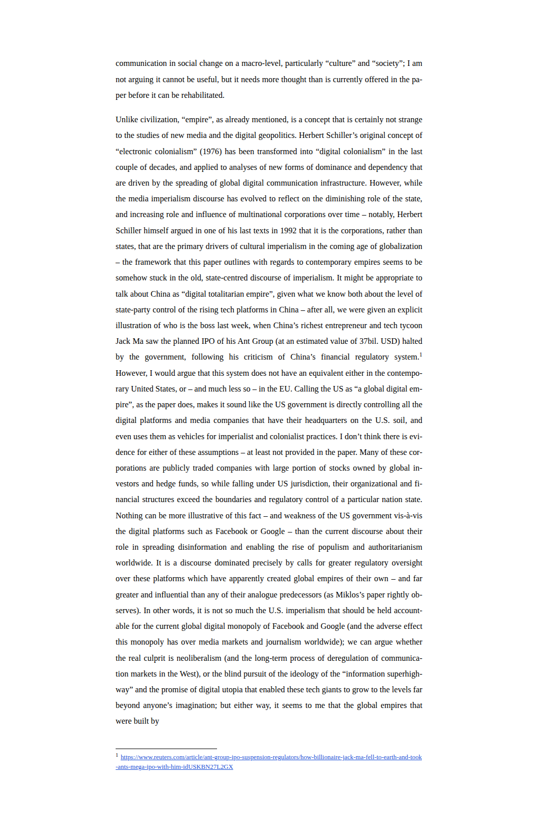communication in social change on a macro-level, particularly “culture” and “society”; I am not arguing it cannot be useful, but it needs more thought than is currently offered in the paper before it can be rehabilitated.
Unlike civilization, “empire”, as already mentioned, is a concept that is certainly not strange to the studies of new media and the digital geopolitics. Herbert Schiller’s original concept of “electronic colonialism” (1976) has been transformed into “digital colonialism” in the last couple of decades, and applied to analyses of new forms of dominance and dependency that are driven by the spreading of global digital communication infrastructure. However, while the media imperialism discourse has evolved to reflect on the diminishing role of the state, and increasing role and influence of multinational corporations over time – notably, Herbert Schiller himself argued in one of his last texts in 1992 that it is the corporations, rather than states, that are the primary drivers of cultural imperialism in the coming age of globalization – the framework that this paper outlines with regards to contemporary empires seems to be somehow stuck in the old, state-centred discourse of imperialism. It might be appropriate to talk about China as “digital totalitarian empire”, given what we know both about the level of state-party control of the rising tech platforms in China – after all, we were given an explicit illustration of who is the boss last week, when China’s richest entrepreneur and tech tycoon Jack Ma saw the planned IPO of his Ant Group (at an estimated value of 37bil. USD) halted by the government, following his criticism of China’s financial regulatory system.1 However, I would argue that this system does not have an equivalent either in the contemporary United States, or – and much less so – in the EU. Calling the US as “a global digital empire”, as the paper does, makes it sound like the US government is directly controlling all the digital platforms and media companies that have their headquarters on the U.S. soil, and even uses them as vehicles for imperialist and colonialist practices. I don’t think there is evidence for either of these assumptions – at least not provided in the paper. Many of these corporations are publicly traded companies with large portion of stocks owned by global investors and hedge funds, so while falling under US jurisdiction, their organizational and financial structures exceed the boundaries and regulatory control of a particular nation state. Nothing can be more illustrative of this fact – and weakness of the US government vis-à-vis the digital platforms such as Facebook or Google – than the current discourse about their role in spreading disinformation and enabling the rise of populism and authoritarianism worldwide. It is a discourse dominated precisely by calls for greater regulatory oversight over these platforms which have apparently created global empires of their own – and far greater and influential than any of their analogue predecessors (as Miklos’s paper rightly observes). In other words, it is not so much the U.S. imperialism that should be held accountable for the current global digital monopoly of Facebook and Google (and the adverse effect this monopoly has over media markets and journalism worldwide); we can argue whether the real culprit is neoliberalism (and the long-term process of deregulation of communication markets in the West), or the blind pursuit of the ideology of the “information superhighway” and the promise of digital utopia that enabled these tech giants to grow to the levels far beyond anyone’s imagination; but either way, it seems to me that the global empires that were built by
1 https://www.reuters.com/article/ant-group-ipo-suspension-regulators/how-billionaire-jack-ma-fell-to-earth-and-took-ants-mega-ipo-with-him-idUSKBN27L2GX